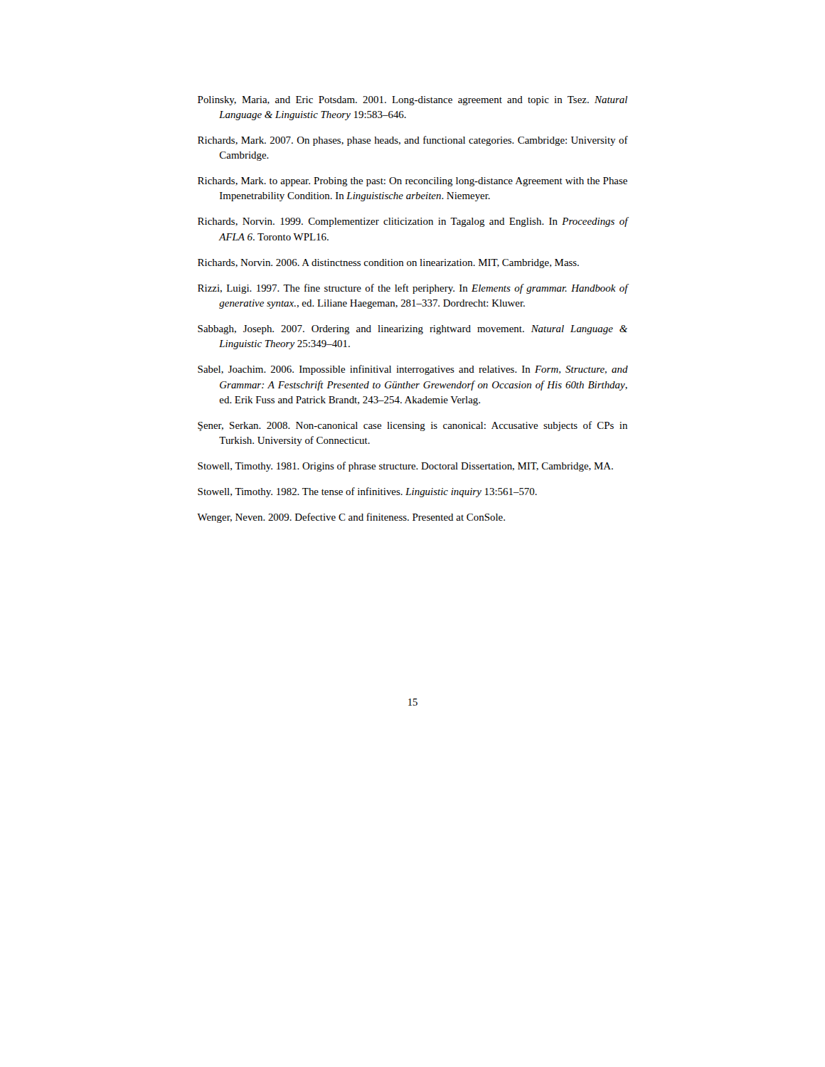Polinsky, Maria, and Eric Potsdam. 2001. Long-distance agreement and topic in Tsez. Natural Language & Linguistic Theory 19:583–646.
Richards, Mark. 2007. On phases, phase heads, and functional categories. Cambridge: University of Cambridge.
Richards, Mark. to appear. Probing the past: On reconciling long-distance Agreement with the Phase Impenetrability Condition. In Linguistische arbeiten. Niemeyer.
Richards, Norvin. 1999. Complementizer cliticization in Tagalog and English. In Proceedings of AFLA 6. Toronto WPL16.
Richards, Norvin. 2006. A distinctness condition on linearization. MIT, Cambridge, Mass.
Rizzi, Luigi. 1997. The fine structure of the left periphery. In Elements of grammar. Handbook of generative syntax., ed. Liliane Haegeman, 281–337. Dordrecht: Kluwer.
Sabbagh, Joseph. 2007. Ordering and linearizing rightward movement. Natural Language & Linguistic Theory 25:349–401.
Sabel, Joachim. 2006. Impossible infinitival interrogatives and relatives. In Form, Structure, and Grammar: A Festschrift Presented to Günther Grewendorf on Occasion of His 60th Birthday, ed. Erik Fuss and Patrick Brandt, 243–254. Akademie Verlag.
Şener, Serkan. 2008. Non-canonical case licensing is canonical: Accusative subjects of CPs in Turkish. University of Connecticut.
Stowell, Timothy. 1981. Origins of phrase structure. Doctoral Dissertation, MIT, Cambridge, MA.
Stowell, Timothy. 1982. The tense of infinitives. Linguistic inquiry 13:561–570.
Wenger, Neven. 2009. Defective C and finiteness. Presented at ConSole.
15